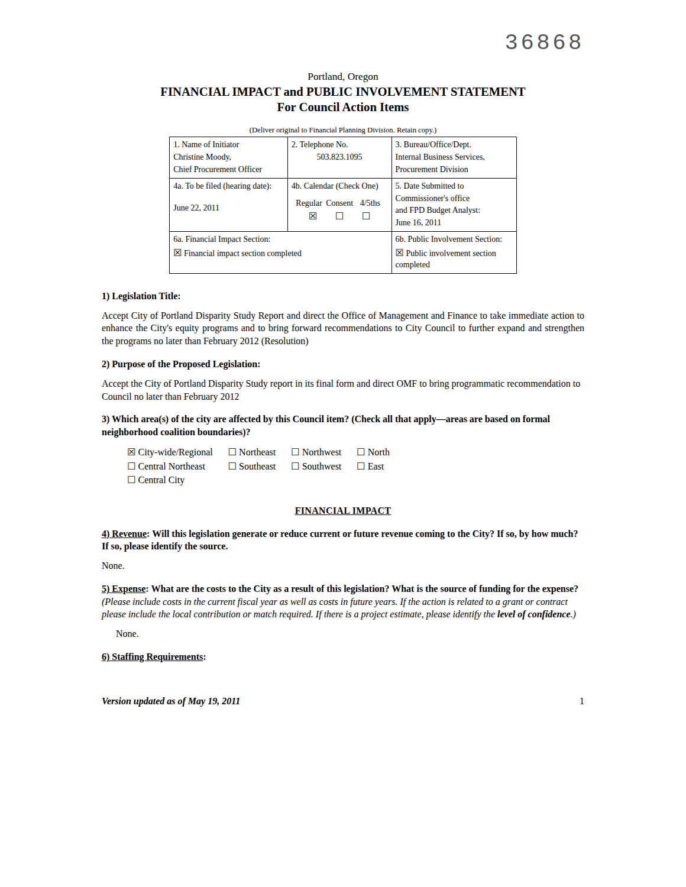36868
Portland, Oregon
FINANCIAL IMPACT and PUBLIC INVOLVEMENT STATEMENT
For Council Action Items
(Deliver original to Financial Planning Division. Retain copy.)
| 1. Name of Initiator Christine Moody, Chief Procurement Officer | 2. Telephone No. 503.823.1095 | 3. Bureau/Office/Dept. Internal Business Services, Procurement Division |
| 4a. To be filed (hearing date): June 22, 2011 | 4b. Calendar (Check One) Regular Consent 4/5ths ☒ ☐ ☐ | 5. Date Submitted to Commissioner's office and FPD Budget Analyst: June 16, 2011 |
| 6a. Financial Impact Section: ☒ Financial impact section completed | 6b. Public Involvement Section: ☒ Public involvement section completed |
1) Legislation Title:
Accept City of Portland Disparity Study Report and direct the Office of Management and Finance to take immediate action to enhance the City's equity programs and to bring forward recommendations to City Council to further expand and strengthen the programs no later than February 2012 (Resolution)
2) Purpose of the Proposed Legislation:
Accept the City of Portland Disparity Study report in its final form and direct OMF to bring programmatic recommendation to Council no later than February 2012
3) Which area(s) of the city are affected by this Council item? (Check all that apply—areas are based on formal neighborhood coalition boundaries)?
| ☒ City-wide/Regional | ☐ Northeast | ☐ Northwest | ☐ North |
| ☐ Central Northeast | ☐ Southeast | ☐ Southwest | ☐ East |
| ☐ Central City | | | |
FINANCIAL IMPACT
4) Revenue: Will this legislation generate or reduce current or future revenue coming to the City? If so, by how much? If so, please identify the source.
None.
5) Expense: What are the costs to the City as a result of this legislation? What is the source of funding for the expense? (Please include costs in the current fiscal year as well as costs in future years. If the action is related to a grant or contract please include the local contribution or match required. If there is a project estimate, please identify the level of confidence.)
None.
6) Staffing Requirements:
Version updated as of May 19, 2011 1